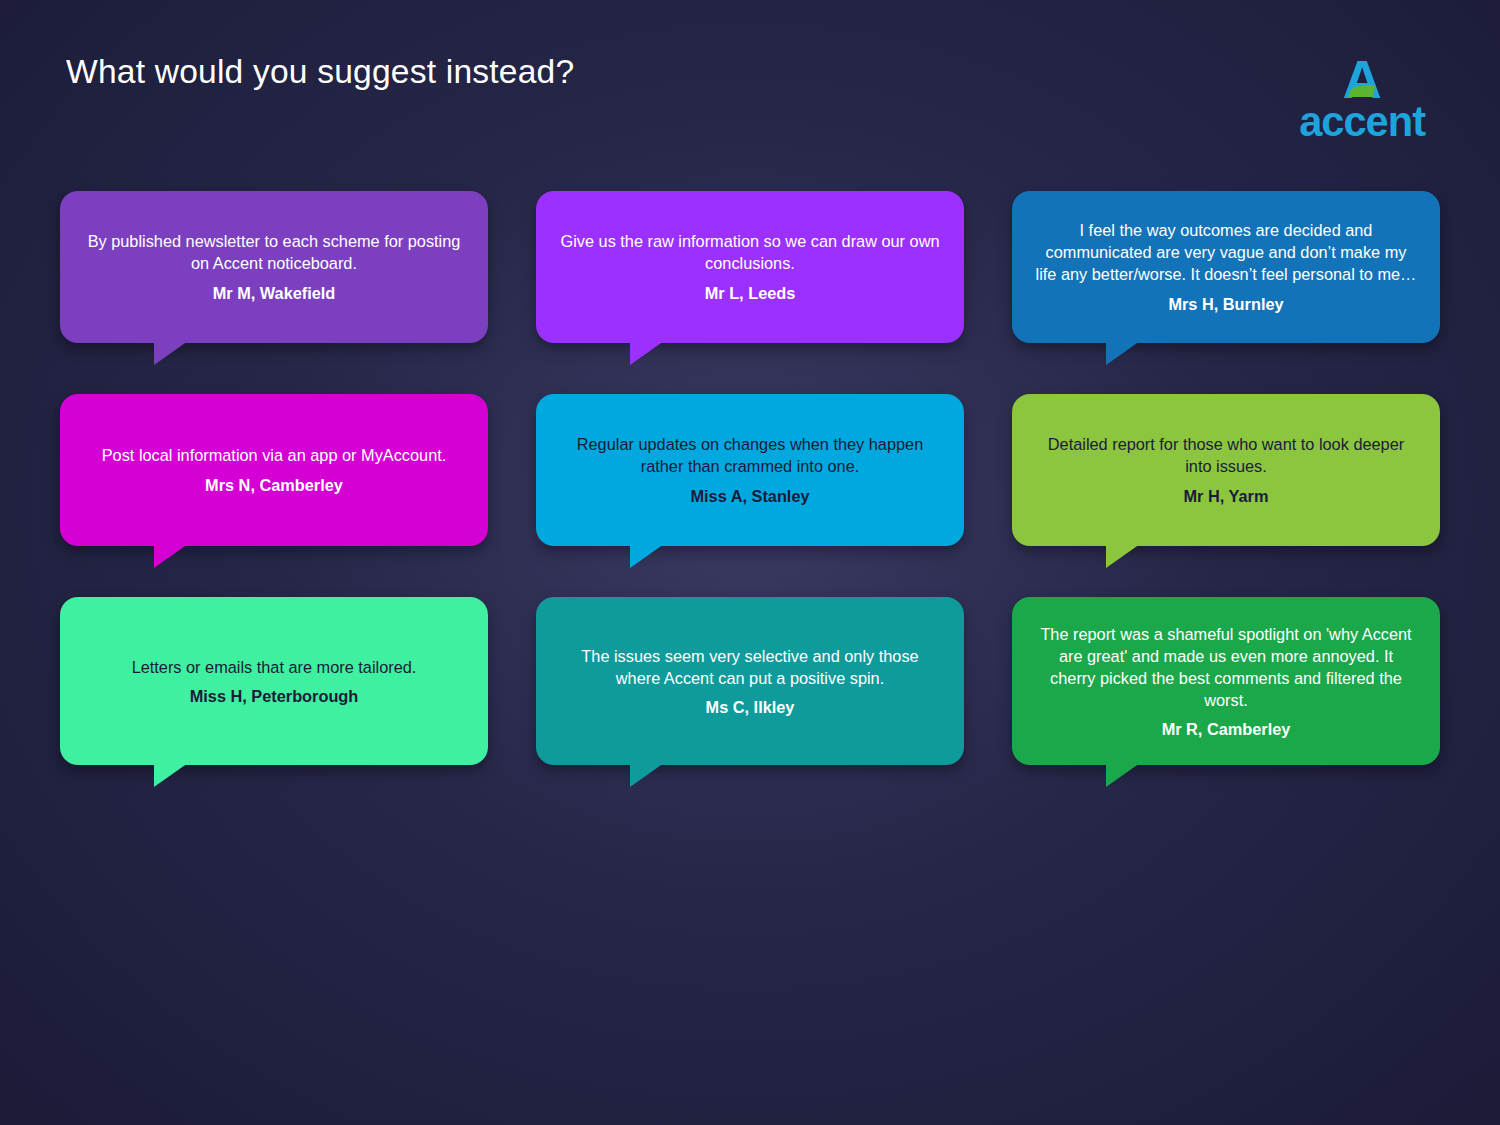What would you suggest instead?
A accent
By published newsletter to each scheme for posting on Accent noticeboard. Mr M, Wakefield
Give us the raw information so we can draw our own conclusions. Mr L, Leeds
I feel the way outcomes are decided and communicated are very vague and don’t make my life any better/worse. It doesn’t feel personal to me… Mrs H, Burnley
Post local information via an app or MyAccount. Mrs N, Camberley
Regular updates on changes when they happen rather than crammed into one. Miss A, Stanley
Detailed report for those who want to look deeper into issues. Mr H, Yarm
Letters or emails that are more tailored. Miss H, Peterborough
The issues seem very selective and only those where Accent can put a positive spin. Ms C, Ilkley
The report was a shameful spotlight on 'why Accent are great' and made us even more annoyed. It cherry picked the best comments and filtered the worst. Mr R, Camberley